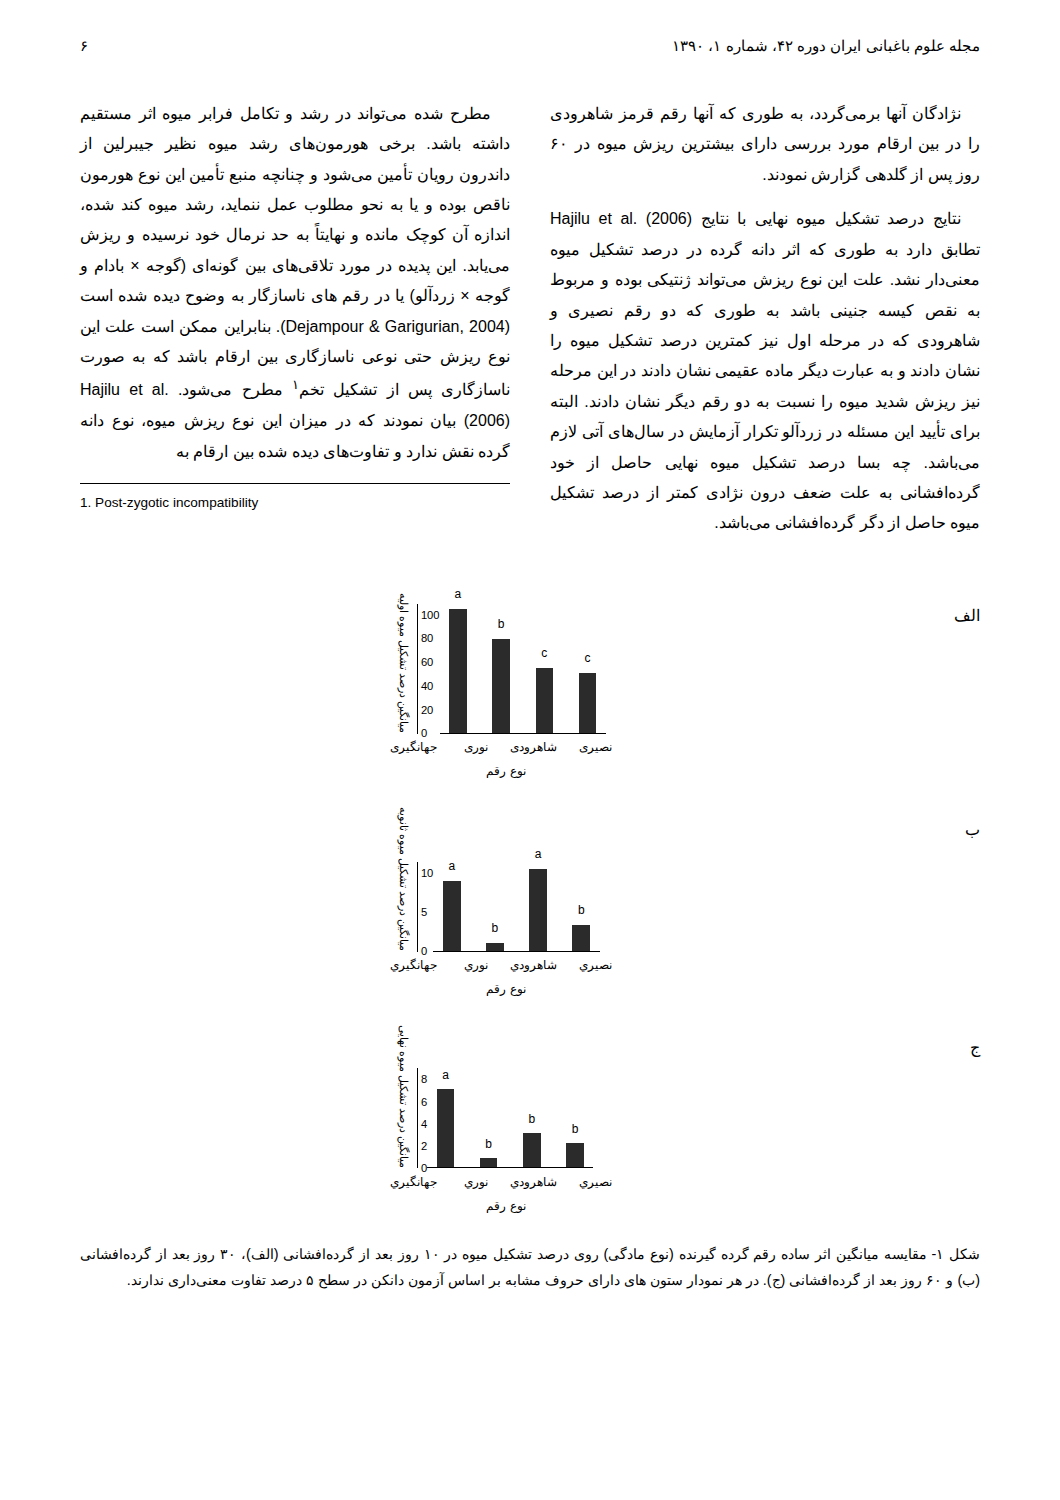مجله علوم باغبانی ایران دوره ۴۲، شماره ۱، ۱۳۹۰
۶
نژادگان آنها برمی‌گردد، به طوری که آنها رقم قرمز شاهرودی را در بین ارقام مورد بررسی دارای بیشترین ریزش میوه در ۶۰ روز پس از گلدهی گزارش نمودند.
نتایج درصد تشکیل میوه نهایی با نتایج Hajilu et al. (2006) تطابق دارد به طوری که اثر دانه گرده در درصد تشکیل میوه معنی‌دار نشد. علت این نوع ریزش می‌تواند ژنتیکی بوده و مربوط به نقص کیسه جنینی باشد به طوری که دو رقم نصیری و شاهرودی که در مرحله اول نیز کمترین درصد تشکیل میوه را نشان دادند و به عبارت دیگر ماده عقیمی نشان دادند در این مرحله نیز ریزش شدید میوه را نسبت به دو رقم دیگر نشان دادند. البته برای تأیید این مسئله در زردآلو تکرار آزمایش در سال‌های آتی لازم می‌باشد. چه بسا درصد تشکیل میوه نهایی حاصل از خود گرده‌افشانی به علت ضعف درون نژادی کمتر از درصد تشکیل میوه حاصل از دگر گرده‌افشانی می‌باشد.
مطرح شده می‌تواند در رشد و تکامل فرابر میوه اثر مستقیم داشته باشد. برخی هورمون‌های رشد میوه نظیر جیبرلین از داندرون رویان تأمین می‌شود و چنانچه منبع تأمین این نوع هورمون ناقص بوده و یا به نحو مطلوب عمل ننماید، رشد میوه کند شده، اندازه آن کوچک مانده و نهایتاً به حد نرمال خود نرسیده و ریزش می‌یابد. این پدیده در مورد تلاقی‌های بین گونه‌ای (گوجه × بادام و گوجه × زردآلو) یا در رقم های ناسازگار به وضوح دیده شده است (Dejampour & Garigurian, 2004). بنابراین ممکن است علت این نوع ریزش حتی نوعی ناسازگاری بین ارقام باشد که به صورت ناسازگاری پس از تشکیل تخم۱ مطرح می‌شود. Hajilu et al. (2006) بیان نمودند که در میزان این نوع ریزش میوه، نوع دانه گرده نقش ندارد و تفاوت‌های دیده شده بین ارقام به
1. Post-zygotic incompatibility
الف
میانگین درصد تشکیل میوه اولیه
100 80 60 40 20 0
a
b
c
c
جهانگیری نوری شاهرودی نصیری
نوع رقم
ب
میانگین درصد تشکیل میوه ثانویه
10 5 0
a
b
a
b
جهانگيري نوري شاهرودي نصيري
نوع رقم
ج
میانگین درصد تشکیل میوه نهایی
8 6 4 2 0
a
b
b
b
جهانگيري نوري شاهرودي نصيري
نوع رقم
شکل ۱- مقایسه میانگین اثر ساده رقم گرده گیرنده (نوع مادگی) روی درصد تشکیل میوه در ۱۰ روز بعد از گرده‌افشانی (الف)، ۳۰ روز بعد از گرده‌افشانی (ب) و ۶۰ روز بعد از گرده‌افشانی (ج). در هر نمودار ستون های دارای حروف مشابه بر اساس آزمون دانکن در سطح ۵ درصد تفاوت معنی‌داری ندارند.